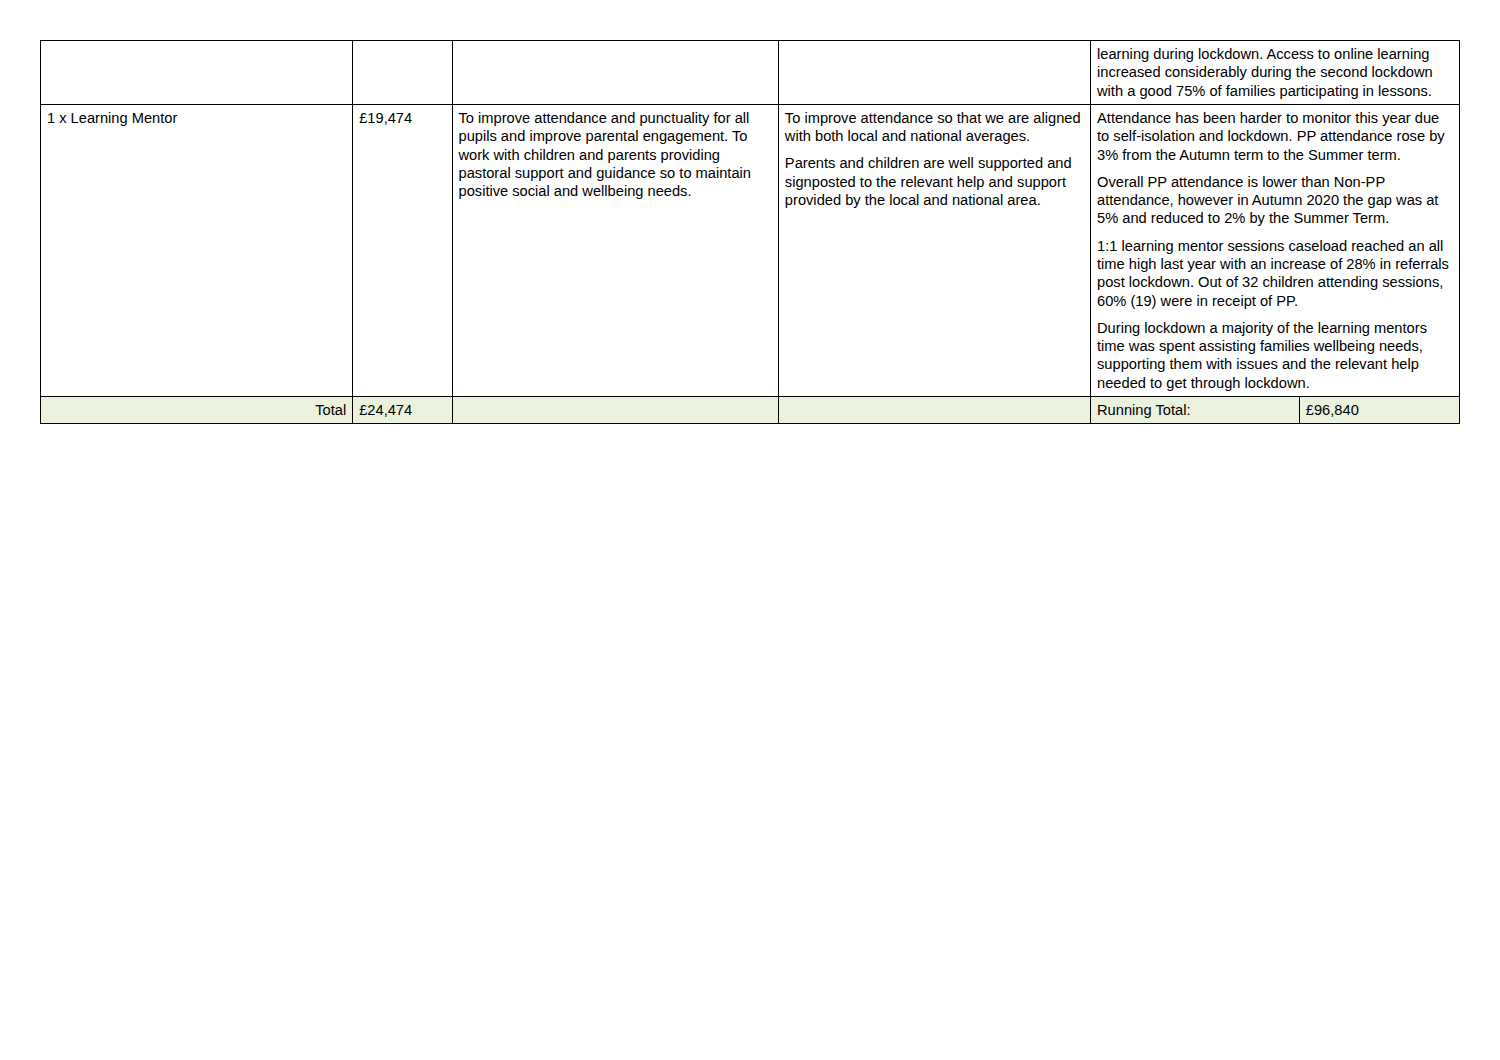| | | | | learning during lockdown. Access to online learning increased considerably during the second lockdown with a good 75% of families participating in lessons. |
| 1 x Learning Mentor | £19,474 | To improve attendance and punctuality for all pupils and improve parental engagement. To work with children and parents providing pastoral support and guidance so to maintain positive social and wellbeing needs. | To improve attendance so that we are aligned with both local and national averages. Parents and children are well supported and signposted to the relevant help and support provided by the local and national area. | Attendance has been harder to monitor this year due to self-isolation and lockdown. PP attendance rose by 3% from the Autumn term to the Summer term. Overall PP attendance is lower than Non-PP attendance, however in Autumn 2020 the gap was at 5% and reduced to 2% by the Summer Term. 1:1 learning mentor sessions caseload reached an all time high last year with an increase of 28% in referrals post lockdown. Out of 32 children attending sessions, 60% (19) were in receipt of PP. During lockdown a majority of the learning mentors time was spent assisting families wellbeing needs, supporting them with issues and the relevant help needed to get through lockdown. |
| Total | £24,474 | | | Running Total: £96,840 |